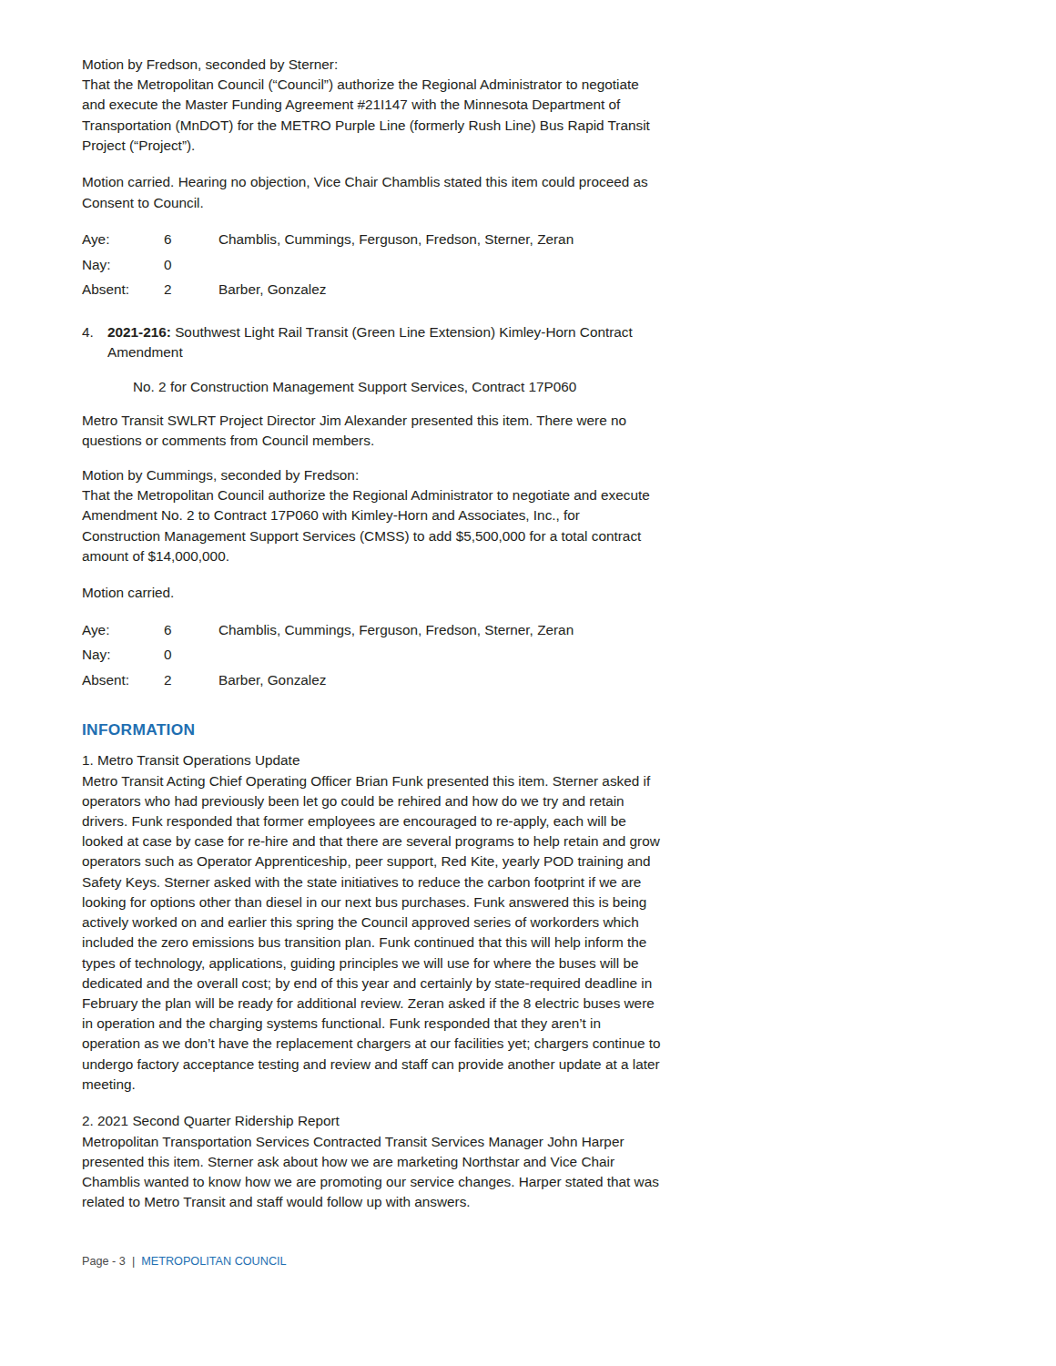Motion by Fredson, seconded by Sterner:
That the Metropolitan Council (“Council”) authorize the Regional Administrator to negotiate and execute the Master Funding Agreement #21I147 with the Minnesota Department of Transportation (MnDOT) for the METRO Purple Line (formerly Rush Line) Bus Rapid Transit Project (“Project”).
Motion carried. Hearing no objection, Vice Chair Chamblis stated this item could proceed as Consent to Council.
| Aye: | 6 | Chamblis, Cummings, Ferguson, Fredson, Sterner, Zeran |
| Nay: | 0 | |
| Absent: | 2 | Barber, Gonzalez |
4.
2021-216: Southwest Light Rail Transit (Green Line Extension) Kimley-Horn Contract Amendment
No. 2 for Construction Management Support Services, Contract 17P060
Metro Transit SWLRT Project Director Jim Alexander presented this item. There were no questions or comments from Council members.
Motion by Cummings, seconded by Fredson:
That the Metropolitan Council authorize the Regional Administrator to negotiate and execute Amendment No. 2 to Contract 17P060 with Kimley-Horn and Associates, Inc., for Construction Management Support Services (CMSS) to add $5,500,000 for a total contract amount of $14,000,000.
Motion carried.
| Aye: | 6 | Chamblis, Cummings, Ferguson, Fredson, Sterner, Zeran |
| Nay: | 0 | |
| Absent: | 2 | Barber, Gonzalez |
INFORMATION
1. Metro Transit Operations Update
Metro Transit Acting Chief Operating Officer Brian Funk presented this item. Sterner asked if operators who had previously been let go could be rehired and how do we try and retain drivers. Funk responded that former employees are encouraged to re-apply, each will be looked at case by case for re-hire and that there are several programs to help retain and grow operators such as Operator Apprenticeship, peer support, Red Kite, yearly POD training and Safety Keys. Sterner asked with the state initiatives to reduce the carbon footprint if we are looking for options other than diesel in our next bus purchases. Funk answered this is being actively worked on and earlier this spring the Council approved series of workorders which included the zero emissions bus transition plan. Funk continued that this will help inform the types of technology, applications, guiding principles we will use for where the buses will be dedicated and the overall cost; by end of this year and certainly by state-required deadline in February the plan will be ready for additional review. Zeran asked if the 8 electric buses were in operation and the charging systems functional. Funk responded that they aren’t in operation as we don’t have the replacement chargers at our facilities yet; chargers continue to undergo factory acceptance testing and review and staff can provide another update at a later meeting.
2. 2021 Second Quarter Ridership Report
Metropolitan Transportation Services Contracted Transit Services Manager John Harper presented this item. Sterner ask about how we are marketing Northstar and Vice Chair Chamblis wanted to know how we are promoting our service changes. Harper stated that was related to Metro Transit and staff would follow up with answers.
Page - 3 | METROPOLITAN COUNCIL